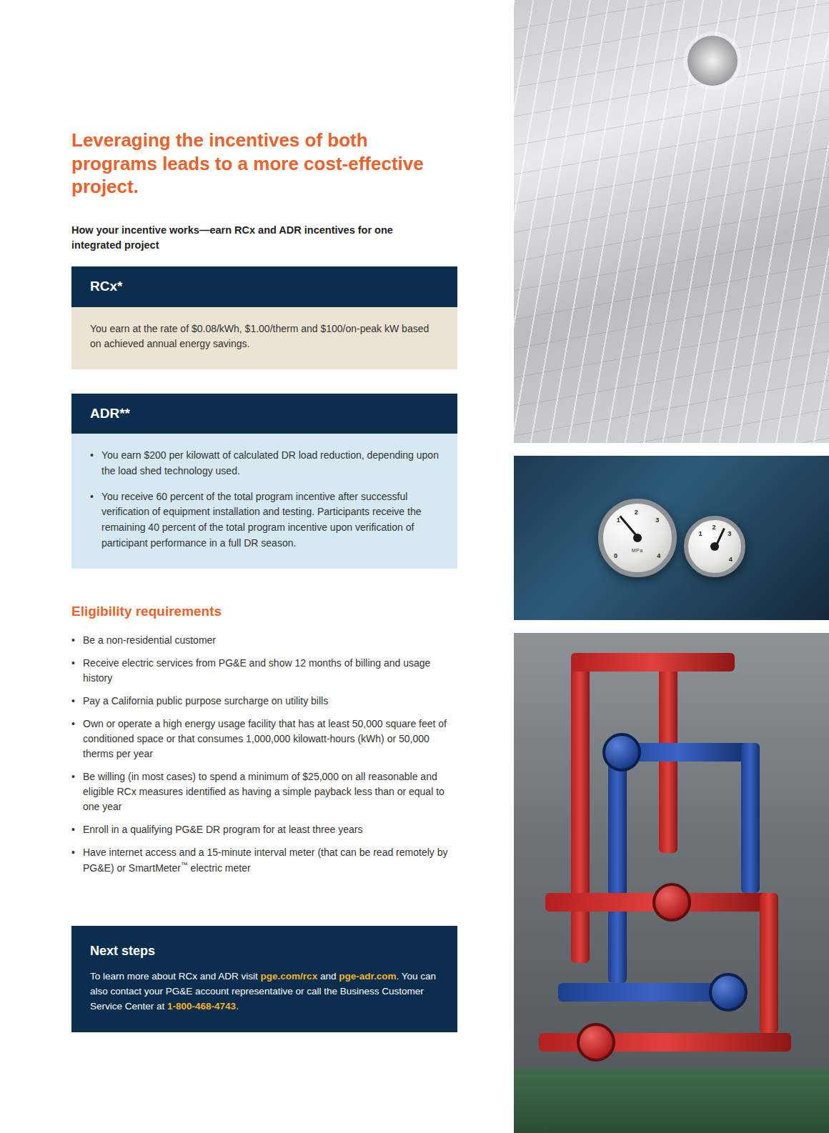Leveraging the incentives of both programs leads to a more cost-effective project.
How your incentive works—earn RCx and ADR incentives for one integrated project
RCx*
You earn at the rate of $0.08/kWh, $1.00/therm and $100/on-peak kW based on achieved annual energy savings.
ADR**
You earn $200 per kilowatt of calculated DR load reduction, depending upon the load shed technology used.
You receive 60 percent of the total program incentive after successful verification of equipment installation and testing. Participants receive the remaining 40 percent of the total program incentive upon verification of participant performance in a full DR season.
Eligibility requirements
Be a non-residential customer
Receive electric services from PG&E and show 12 months of billing and usage history
Pay a California public purpose surcharge on utility bills
Own or operate a high energy usage facility that has at least 50,000 square feet of conditioned space or that consumes 1,000,000 kilowatt-hours (kWh) or 50,000 therms per year
Be willing (in most cases) to spend a minimum of $25,000 on all reasonable and eligible RCx measures identified as having a simple payback less than or equal to one year
Enroll in a qualifying PG&E DR program for at least three years
Have internet access and a 15-minute interval meter (that can be read remotely by PG&E) or SmartMeter™ electric meter
Next steps
To learn more about RCx and ADR visit pge.com/rcx and pge-adr.com. You can also contact your PG&E account representative or call the Business Customer Service Center at 1-800-468-4743.
0 1 2 3 4 MPa
1 2 3 4